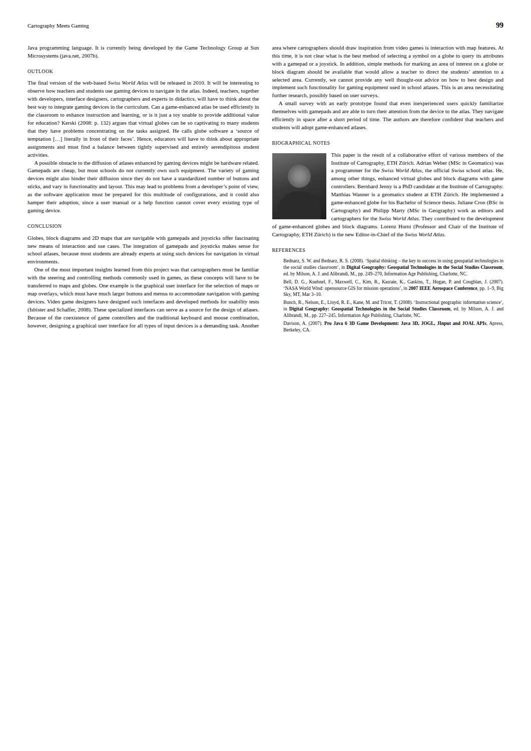Cartography Meets Gaming 99
Java programming language. It is currently being developed by the Game Technology Group at Sun Microsystems (java.net, 2007b).
Outlook
The final version of the web-based Swiss World Atlas will be released in 2010. It will be interesting to observe how teachers and students use gaming devices to navigate in the atlas. Indeed, teachers, together with developers, interface designers, cartographers and experts in didactics, will have to think about the best way to integrate gaming devices in the curriculum. Can a game-enhanced atlas be used efficiently in the classroom to enhance instruction and learning, or is it just a toy unable to provide additional value for education? Kerski (2008: p. 132) argues that virtual globes can be so captivating to many students that they have problems concentrating on the tasks assigned. He calls globe software a ‘source of temptation […] literally in front of their faces’. Hence, educators will have to think about appropriate assignments and must find a balance between tightly supervised and entirely serendipitous student activities.
A possible obstacle to the diffusion of atlases enhanced by gaming devices might be hardware related. Gamepads are cheap, but most schools do not currently own such equipment. The variety of gaming devices might also hinder their diffusion since they do not have a standardized number of buttons and sticks, and vary in functionality and layout. This may lead to problems from a developer’s point of view, as the software application must be prepared for this multitude of configurations, and it could also hamper their adoption, since a user manual or a help function cannot cover every existing type of gaming device.
Conclusion
Globes, block diagrams and 2D maps that are navigable with gamepads and joysticks offer fascinating new means of interaction and use cases. The integration of gamepads and joysticks makes sense for school atlases, because most students are already experts at using such devices for navigation in virtual environments.
One of the most important insights learned from this project was that cartographers must be familiar with the steering and controlling methods commonly used in games, as these concepts will have to be transferred to maps and globes. One example is the graphical user interface for the selection of maps or map overlays, which must have much larger buttons and menus to accommodate navigation with gaming devices. Video game designers have designed such interfaces and developed methods for usability tests (Isbister and Schaffer, 2008). These specialized interfaces can serve as a source for the design of atlases. Because of the coexistence of game controllers and the traditional keyboard and mouse combination, however, designing a graphical user interface for all types of input devices is a demanding task. Another area where cartographers should draw inspiration from video games is interaction with map features. At this time, it is not clear what is the best method of selecting a symbol on a globe to query its attributes with a gamepad or a joystick. In addition, simple methods for marking an area of interest on a globe or block diagram should be available that would allow a teacher to direct the students’ attention to a selected area. Currently, we cannot provide any well thought-out advice on how to best design and implement such functionality for gaming equipment used in school atlases. This is an area necessitating further research, possibly based on user surveys.
A small survey with an early prototype found that even inexperienced users quickly familiarize themselves with gamepads and are able to turn their attention from the device to the atlas. They navigate efficiently in space after a short period of time. The authors are therefore confident that teachers and students will adopt game-enhanced atlases.
Biographical Notes
This paper is the result of a collaborative effort of various members of the Institute of Cartography, ETH Zürich. Adrian Weber (MSc in Geomatics) was a programmer for the Swiss World Atlas, the official Swiss school atlas. He, among other things, enhanced virtual globes and block diagrams with game controllers. Bernhard Jenny is a PhD candidate at the Institute of Cartography. Matthias Wanner is a geomatics student at ETH Zürich. He implemented a game-enhanced globe for his Bachelor of Science thesis. Juliane Cron (BSc in Cartography) and Philipp Marty (MSc in Geography) work as editors and cartographers for the Swiss World Atlas. They contributed to the development of game-enhanced globes and block diagrams. Lorenz Hurni (Professor and Chair of the Institute of Cartography, ETH Zürich) is the new Editor-in-Chief of the Swiss World Atlas.
References
Bednarz, S. W. and Bednarz, R. S. (2008). ‘Spatial thinking – the key to success in using geospatial technologies in the social studies classroom’, in Digital Geography: Geospatial Technologies in the Social Studies Classroom, ed. by Milson, A. J. and Alibrandi, M., pp. 249–270, Information Age Publishing, Charlotte, NC.
Bell, D. G., Kuehnel, F., Maxwell, C., Kim, R., Kasraie, K., Gaskins, T., Hogan, P. and Coughlan, J. (2007). ‘NASA World Wind: opensource GIS for mission operations’, in 2007 IEEE Aerospace Conference, pp. 1–9, Big Sky, MT, Mar 3–10.
Bunch, R., Nelson, E., Lloyd, R. E., Kane, M. and Tricot, T. (2008). ‘Instructional geographic information science’, in Digital Geography: Geospatial Technologies in the Social Studies Classroom, ed. by Milson, A. J. and Alibrandi, M., pp. 227–245, Information Age Publishing, Charlotte, NC.
Davison, A. (2007). Pro Java 6 3D Game Development: Java 3D, JOGL, JInput and JOAL APIs, Apress, Berkeley, CA.